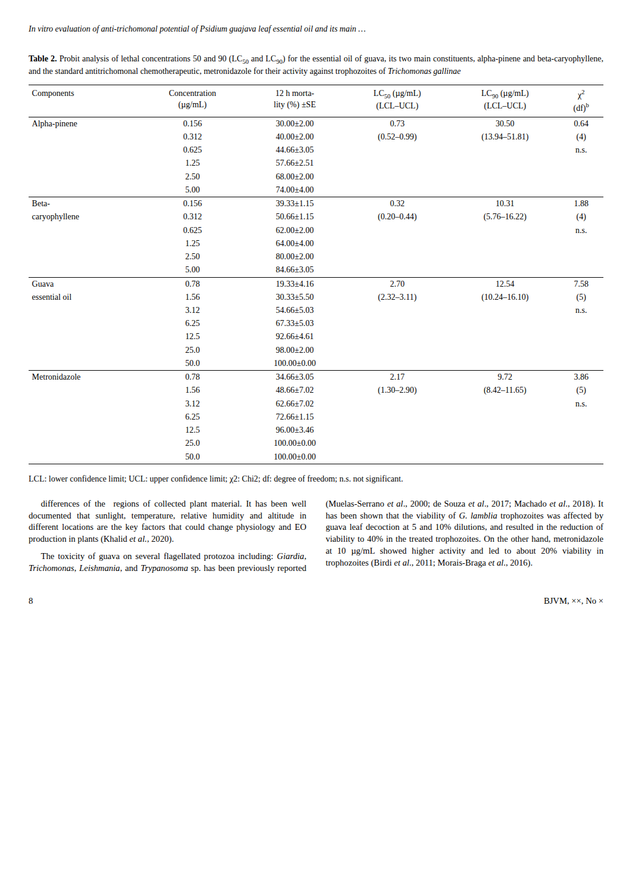In vitro evaluation of anti-trichomonal potential of Psidium guajava leaf essential oil and its main …
Table 2. Probit analysis of lethal concentrations 50 and 90 (LC50 and LC90) for the essential oil of guava, its two main constituents, alpha-pinene and beta-caryophyllene, and the standard antitrichomonal chemotherapeutic, metronidazole for their activity against trophozoites of Trichomonas gallinae
| Components | Concentration (µg/mL) | 12 h morta- lity (%) ±SE | LC 50 (µg/mL) (LCL–UCL) | LC 90 (µg/mL) (LCL–UCL) | χ 2 (df) b |
| --- | --- | --- | --- | --- | --- |
| Alpha-pinene | 0.156 | 30.00±2.00 | 0.73 | 30.50 | 0.64 |
| | 0.312 | 40.00±2.00 | (0.52–0.99) | (13.94–51.81) | (4) |
| | 0.625 | 44.66±3.05 | | | n.s. |
| | 1.25 | 57.66±2.51 | | | |
| | 2.50 | 68.00±2.00 | | | |
| | 5.00 | 74.00±4.00 | | | |
| Beta- | 0.156 | 39.33±1.15 | 0.32 | 10.31 | 1.88 |
| caryophyllene | 0.312 | 50.66±1.15 | (0.20–0.44) | (5.76–16.22) | (4) |
| | 0.625 | 62.00±2.00 | | | n.s. |
| | 1.25 | 64.00±4.00 | | | |
| | 2.50 | 80.00±2.00 | | | |
| | 5.00 | 84.66±3.05 | | | |
| Guava | 0.78 | 19.33±4.16 | 2.70 | 12.54 | 7.58 |
| essential oil | 1.56 | 30.33±5.50 | (2.32–3.11) | (10.24–16.10) | (5) |
| | 3.12 | 54.66±5.03 | | | n.s. |
| | 6.25 | 67.33±5.03 | | | |
| | 12.5 | 92.66±4.61 | | | |
| | 25.0 | 98.00±2.00 | | | |
| | 50.0 | 100.00±0.00 | | | |
| Metronidazole | 0.78 | 34.66±3.05 | 2.17 | 9.72 | 3.86 |
| | 1.56 | 48.66±7.02 | (1.30–2.90) | (8.42–11.65) | (5) |
| | 3.12 | 62.66±7.02 | | | n.s. |
| | 6.25 | 72.66±1.15 | | | |
| | 12.5 | 96.00±3.46 | | | |
| | 25.0 | 100.00±0.00 | | | |
| | 50.0 | 100.00±0.00 | | | |
LCL: lower confidence limit; UCL: upper confidence limit; χ2: Chi2; df: degree of freedom; n.s. not significant.
differences of the regions of collected plant material. It has been well documented that sunlight, temperature, relative humidity and altitude in different locations are the key factors that could change physiology and EO production in plants (Khalid et al., 2020).
The toxicity of guava on several flagellated protozoa including: Giardia, Trichomonas, Leishmania, and Trypanosoma sp. has been previously reported (Muelas-Serrano et al., 2000; de Souza et al., 2017; Machado et al., 2018). It has been shown that the viability of G. lamblia trophozoites was affected by guava leaf decoction at 5 and 10% dilutions, and resulted in the reduction of viability to 40% in the treated trophozoites. On the other hand, metronidazole at 10 µg/mL showed higher activity and led to about 20% viability in trophozoites (Birdi et al., 2011; Morais-Braga et al., 2016).
8 BJVM, ××, No ×